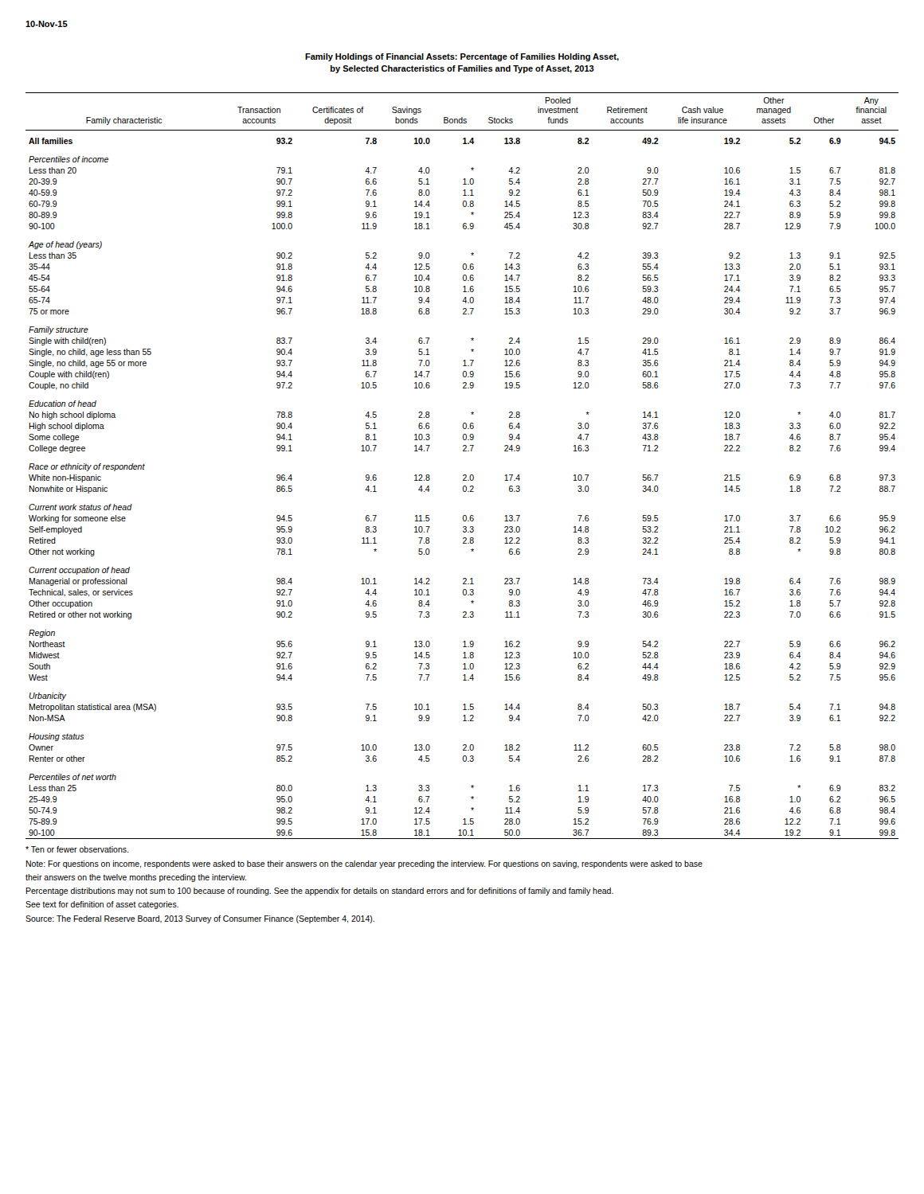10-Nov-15
Family Holdings of Financial Assets: Percentage of Families Holding Asset,
by Selected Characteristics of Families and Type of Asset, 2013
| Family characteristic | Transaction accounts | Certificates of deposit | Savings bonds | Bonds | Stocks | Pooled investment funds | Retirement accounts | Cash value life insurance | Other managed assets | Other | Any financial asset |
| --- | --- | --- | --- | --- | --- | --- | --- | --- | --- | --- | --- |
| All families | 93.2 | 7.8 | 10.0 | 1.4 | 13.8 | 8.2 | 49.2 | 19.2 | 5.2 | 6.9 | 94.5 |
| Percentiles of income | |
| Less than 20 | 79.1 | 4.7 | 4.0 | * | 4.2 | 2.0 | 9.0 | 10.6 | 1.5 | 6.7 | 81.8 |
| 20-39.9 | 90.7 | 6.6 | 5.1 | 1.0 | 5.4 | 2.8 | 27.7 | 16.1 | 3.1 | 7.5 | 92.7 |
| 40-59.9 | 97.2 | 7.6 | 8.0 | 1.1 | 9.2 | 6.1 | 50.9 | 19.4 | 4.3 | 8.4 | 98.1 |
| 60-79.9 | 99.1 | 9.1 | 14.4 | 0.8 | 14.5 | 8.5 | 70.5 | 24.1 | 6.3 | 5.2 | 99.8 |
| 80-89.9 | 99.8 | 9.6 | 19.1 | * | 25.4 | 12.3 | 83.4 | 22.7 | 8.9 | 5.9 | 99.8 |
| 90-100 | 100.0 | 11.9 | 18.1 | 6.9 | 45.4 | 30.8 | 92.7 | 28.7 | 12.9 | 7.9 | 100.0 |
| Age of head (years) | |
| Less than 35 | 90.2 | 5.2 | 9.0 | * | 7.2 | 4.2 | 39.3 | 9.2 | 1.3 | 9.1 | 92.5 |
| 35-44 | 91.8 | 4.4 | 12.5 | 0.6 | 14.3 | 6.3 | 55.4 | 13.3 | 2.0 | 5.1 | 93.1 |
| 45-54 | 91.8 | 6.7 | 10.4 | 0.6 | 14.7 | 8.2 | 56.5 | 17.1 | 3.9 | 8.2 | 93.3 |
| 55-64 | 94.6 | 5.8 | 10.8 | 1.6 | 15.5 | 10.6 | 59.3 | 24.4 | 7.1 | 6.5 | 95.7 |
| 65-74 | 97.1 | 11.7 | 9.4 | 4.0 | 18.4 | 11.7 | 48.0 | 29.4 | 11.9 | 7.3 | 97.4 |
| 75 or more | 96.7 | 18.8 | 6.8 | 2.7 | 15.3 | 10.3 | 29.0 | 30.4 | 9.2 | 3.7 | 96.9 |
| Family structure | |
| Single with child(ren) | 83.7 | 3.4 | 6.7 | * | 2.4 | 1.5 | 29.0 | 16.1 | 2.9 | 8.9 | 86.4 |
| Single, no child, age less than 55 | 90.4 | 3.9 | 5.1 | * | 10.0 | 4.7 | 41.5 | 8.1 | 1.4 | 9.7 | 91.9 |
| Single, no child, age 55 or more | 93.7 | 11.8 | 7.0 | 1.7 | 12.6 | 8.3 | 35.6 | 21.4 | 8.4 | 5.9 | 94.9 |
| Couple with child(ren) | 94.4 | 6.7 | 14.7 | 0.9 | 15.6 | 9.0 | 60.1 | 17.5 | 4.4 | 4.8 | 95.8 |
| Couple, no child | 97.2 | 10.5 | 10.6 | 2.9 | 19.5 | 12.0 | 58.6 | 27.0 | 7.3 | 7.7 | 97.6 |
| Education of head | |
| No high school diploma | 78.8 | 4.5 | 2.8 | * | 2.8 | * | 14.1 | 12.0 | * | 4.0 | 81.7 |
| High school diploma | 90.4 | 5.1 | 6.6 | 0.6 | 6.4 | 3.0 | 37.6 | 18.3 | 3.3 | 6.0 | 92.2 |
| Some college | 94.1 | 8.1 | 10.3 | 0.9 | 9.4 | 4.7 | 43.8 | 18.7 | 4.6 | 8.7 | 95.4 |
| College degree | 99.1 | 10.7 | 14.7 | 2.7 | 24.9 | 16.3 | 71.2 | 22.2 | 8.2 | 7.6 | 99.4 |
| Race or ethnicity of respondent | |
| White non-Hispanic | 96.4 | 9.6 | 12.8 | 2.0 | 17.4 | 10.7 | 56.7 | 21.5 | 6.9 | 6.8 | 97.3 |
| Nonwhite or Hispanic | 86.5 | 4.1 | 4.4 | 0.2 | 6.3 | 3.0 | 34.0 | 14.5 | 1.8 | 7.2 | 88.7 |
| Current work status of head | |
| Working for someone else | 94.5 | 6.7 | 11.5 | 0.6 | 13.7 | 7.6 | 59.5 | 17.0 | 3.7 | 6.6 | 95.9 |
| Self-employed | 95.9 | 8.3 | 10.7 | 3.3 | 23.0 | 14.8 | 53.2 | 21.1 | 7.8 | 10.2 | 96.2 |
| Retired | 93.0 | 11.1 | 7.8 | 2.8 | 12.2 | 8.3 | 32.2 | 25.4 | 8.2 | 5.9 | 94.1 |
| Other not working | 78.1 | * | 5.0 | * | 6.6 | 2.9 | 24.1 | 8.8 | * | 9.8 | 80.8 |
| Current occupation of head | |
| Managerial or professional | 98.4 | 10.1 | 14.2 | 2.1 | 23.7 | 14.8 | 73.4 | 19.8 | 6.4 | 7.6 | 98.9 |
| Technical, sales, or services | 92.7 | 4.4 | 10.1 | 0.3 | 9.0 | 4.9 | 47.8 | 16.7 | 3.6 | 7.6 | 94.4 |
| Other occupation | 91.0 | 4.6 | 8.4 | * | 8.3 | 3.0 | 46.9 | 15.2 | 1.8 | 5.7 | 92.8 |
| Retired or other not working | 90.2 | 9.5 | 7.3 | 2.3 | 11.1 | 7.3 | 30.6 | 22.3 | 7.0 | 6.6 | 91.5 |
| Region | |
| Northeast | 95.6 | 9.1 | 13.0 | 1.9 | 16.2 | 9.9 | 54.2 | 22.7 | 5.9 | 6.6 | 96.2 |
| Midwest | 92.7 | 9.5 | 14.5 | 1.8 | 12.3 | 10.0 | 52.8 | 23.9 | 6.4 | 8.4 | 94.6 |
| South | 91.6 | 6.2 | 7.3 | 1.0 | 12.3 | 6.2 | 44.4 | 18.6 | 4.2 | 5.9 | 92.9 |
| West | 94.4 | 7.5 | 7.7 | 1.4 | 15.6 | 8.4 | 49.8 | 12.5 | 5.2 | 7.5 | 95.6 |
| Urbanicity | |
| Metropolitan statistical area (MSA) | 93.5 | 7.5 | 10.1 | 1.5 | 14.4 | 8.4 | 50.3 | 18.7 | 5.4 | 7.1 | 94.8 |
| Non-MSA | 90.8 | 9.1 | 9.9 | 1.2 | 9.4 | 7.0 | 42.0 | 22.7 | 3.9 | 6.1 | 92.2 |
| Housing status | |
| Owner | 97.5 | 10.0 | 13.0 | 2.0 | 18.2 | 11.2 | 60.5 | 23.8 | 7.2 | 5.8 | 98.0 |
| Renter or other | 85.2 | 3.6 | 4.5 | 0.3 | 5.4 | 2.6 | 28.2 | 10.6 | 1.6 | 9.1 | 87.8 |
| Percentiles of net worth | |
| Less than 25 | 80.0 | 1.3 | 3.3 | * | 1.6 | 1.1 | 17.3 | 7.5 | * | 6.9 | 83.2 |
| 25-49.9 | 95.0 | 4.1 | 6.7 | * | 5.2 | 1.9 | 40.0 | 16.8 | 1.0 | 6.2 | 96.5 |
| 50-74.9 | 98.2 | 9.1 | 12.4 | * | 11.4 | 5.9 | 57.8 | 21.6 | 4.6 | 6.8 | 98.4 |
| 75-89.9 | 99.5 | 17.0 | 17.5 | 1.5 | 28.0 | 15.2 | 76.9 | 28.6 | 12.2 | 7.1 | 99.6 |
| 90-100 | 99.6 | 15.8 | 18.1 | 10.1 | 50.0 | 36.7 | 89.3 | 34.4 | 19.2 | 9.1 | 99.8 |
* Ten or fewer observations.
Note: For questions on income, respondents were asked to base their answers on the calendar year preceding the interview. For questions on saving, respondents were asked to base
their answers on the twelve months preceding the interview.
Percentage distributions may not sum to 100 because of rounding. See the appendix for details on standard errors and for definitions of family and family head.
See text for definition of asset categories.
Source: The Federal Reserve Board, 2013 Survey of Consumer Finance (September 4, 2014).